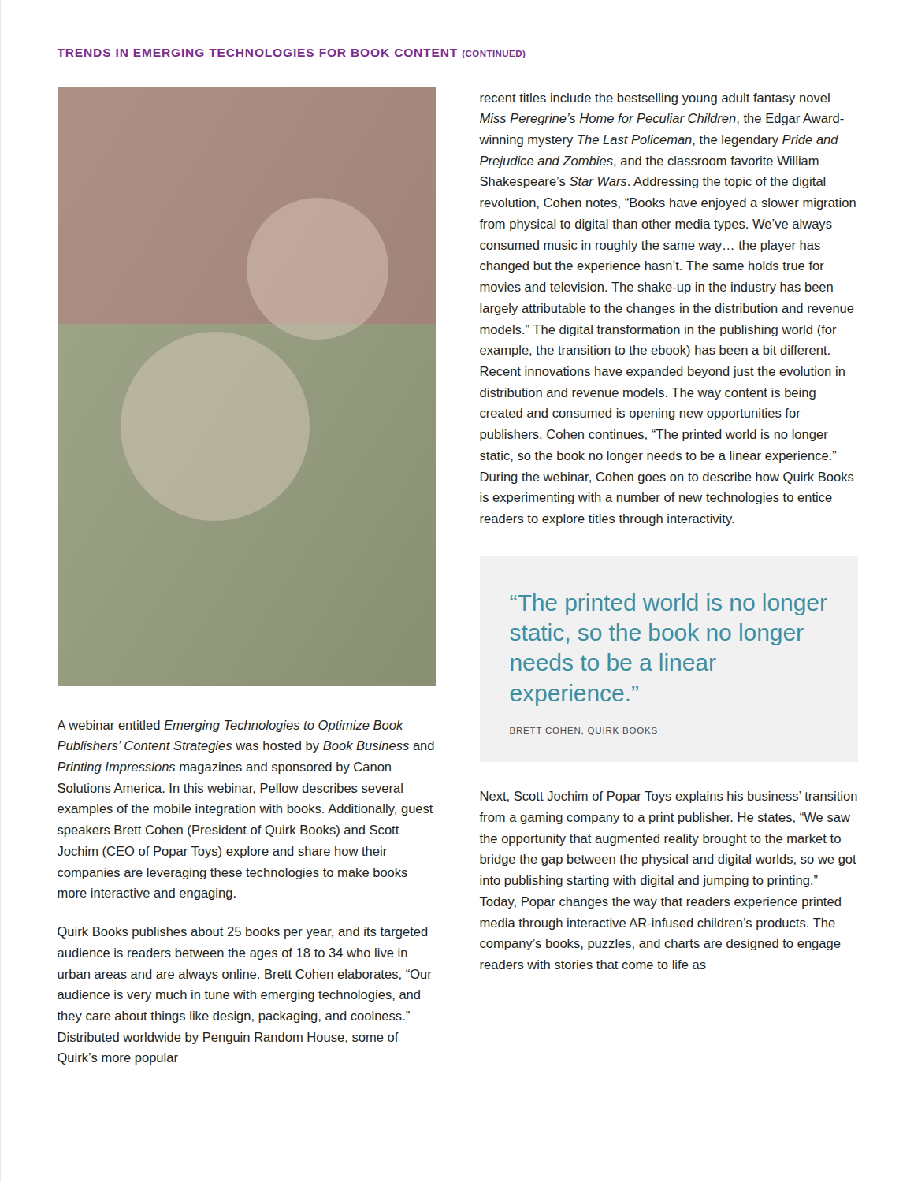Trends in Emerging Technologies for Book Content (Continued)
A webinar entitled Emerging Technologies to Optimize Book Publishers’ Content Strategies was hosted by Book Business and Printing Impressions magazines and sponsored by Canon Solutions America. In this webinar, Pellow describes several examples of the mobile integration with books. Additionally, guest speakers Brett Cohen (President of Quirk Books) and Scott Jochim (CEO of Popar Toys) explore and share how their companies are leveraging these technologies to make books more interactive and engaging.
Quirk Books publishes about 25 books per year, and its targeted audience is readers between the ages of 18 to 34 who live in urban areas and are always online. Brett Cohen elaborates, “Our audience is very much in tune with emerging technologies, and they care about things like design, packaging, and coolness.” Distributed worldwide by Penguin Random House, some of Quirk’s more popular
recent titles include the bestselling young adult fantasy novel Miss Peregrine’s Home for Peculiar Children, the Edgar Award-winning mystery The Last Policeman, the legendary Pride and Prejudice and Zombies, and the classroom favorite William Shakespeare’s Star Wars. Addressing the topic of the digital revolution, Cohen notes, “Books have enjoyed a slower migration from physical to digital than other media types. We’ve always consumed music in roughly the same way… the player has changed but the experience hasn’t. The same holds true for movies and television. The shake-up in the industry has been largely attributable to the changes in the distribution and revenue models.” The digital transformation in the publishing world (for example, the transition to the ebook) has been a bit different. Recent innovations have expanded beyond just the evolution in distribution and revenue models. The way content is being created and consumed is opening new opportunities for publishers. Cohen continues, “The printed world is no longer static, so the book no longer needs to be a linear experience.” During the webinar, Cohen goes on to describe how Quirk Books is experimenting with a number of new technologies to entice readers to explore titles through interactivity.
“The printed world is no longer static, so the book no longer needs to be a linear experience.”
Brett Cohen, Quirk Books
Next, Scott Jochim of Popar Toys explains his business’ transition from a gaming company to a print publisher. He states, “We saw the opportunity that augmented reality brought to the market to bridge the gap between the physical and digital worlds, so we got into publishing starting with digital and jumping to printing.” Today, Popar changes the way that readers experience printed media through interactive AR-infused children’s products. The company’s books, puzzles, and charts are designed to engage readers with stories that come to life as